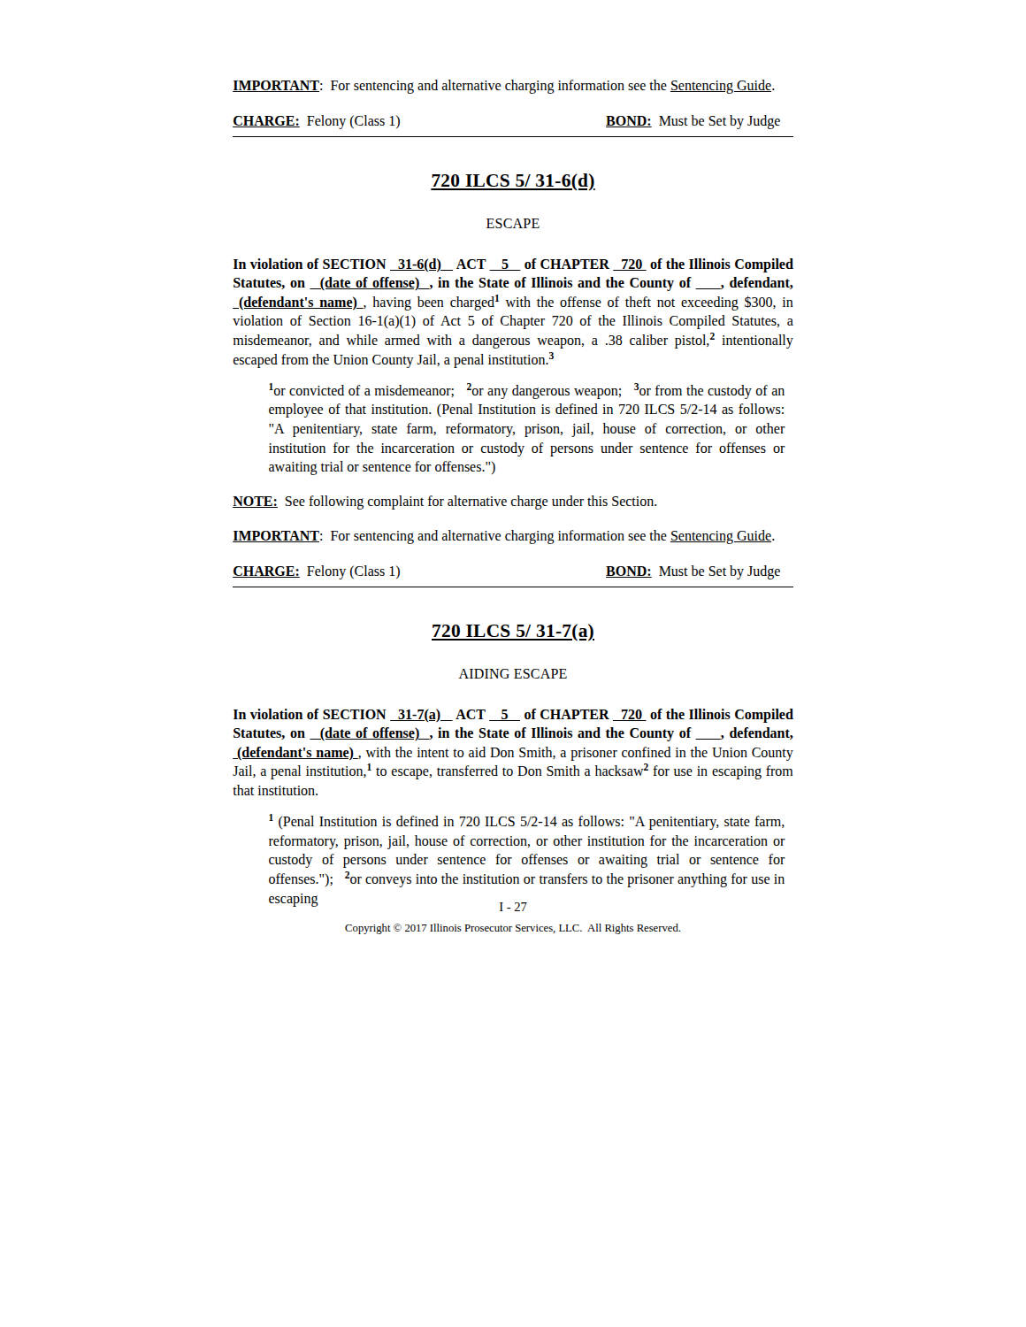IMPORTANT: For sentencing and alternative charging information see the Sentencing Guide.
CHARGE: Felony (Class 1)
BOND: Must be Set by Judge
720 ILCS 5/ 31-6(d)
ESCAPE
In violation of SECTION 31-6(d) ACT 5 of CHAPTER 720 of the Illinois Compiled Statutes, on (date of offense) , in the State of Illinois and the County of , defendant, (defendant's name) , having been charged1 with the offense of theft not exceeding $300, in violation of Section 16-1(a)(1) of Act 5 of Chapter 720 of the Illinois Compiled Statutes, a misdemeanor, and while armed with a dangerous weapon, a .38 caliber pistol,2 intentionally escaped from the Union County Jail, a penal institution.3
1or convicted of a misdemeanor; 2or any dangerous weapon; 3or from the custody of an employee of that institution. (Penal Institution is defined in 720 ILCS 5/2-14 as follows: "A penitentiary, state farm, reformatory, prison, jail, house of correction, or other institution for the incarceration or custody of persons under sentence for offenses or awaiting trial or sentence for offenses.")
NOTE: See following complaint for alternative charge under this Section.
IMPORTANT: For sentencing and alternative charging information see the Sentencing Guide.
CHARGE: Felony (Class 1)
BOND: Must be Set by Judge
720 ILCS 5/ 31-7(a)
AIDING ESCAPE
In violation of SECTION 31-7(a) ACT 5 of CHAPTER 720 of the Illinois Compiled Statutes, on (date of offense) , in the State of Illinois and the County of , defendant, (defendant's name) , with the intent to aid Don Smith, a prisoner confined in the Union County Jail, a penal institution,1 to escape, transferred to Don Smith a hacksaw2 for use in escaping from that institution.
1 (Penal Institution is defined in 720 ILCS 5/2-14 as follows: "A penitentiary, state farm, reformatory, prison, jail, house of correction, or other institution for the incarceration or custody of persons under sentence for offenses or awaiting trial or sentence for offenses."); 2or conveys into the institution or transfers to the prisoner anything for use in escaping
I - 27
Copyright © 2017 Illinois Prosecutor Services, LLC. All Rights Reserved.